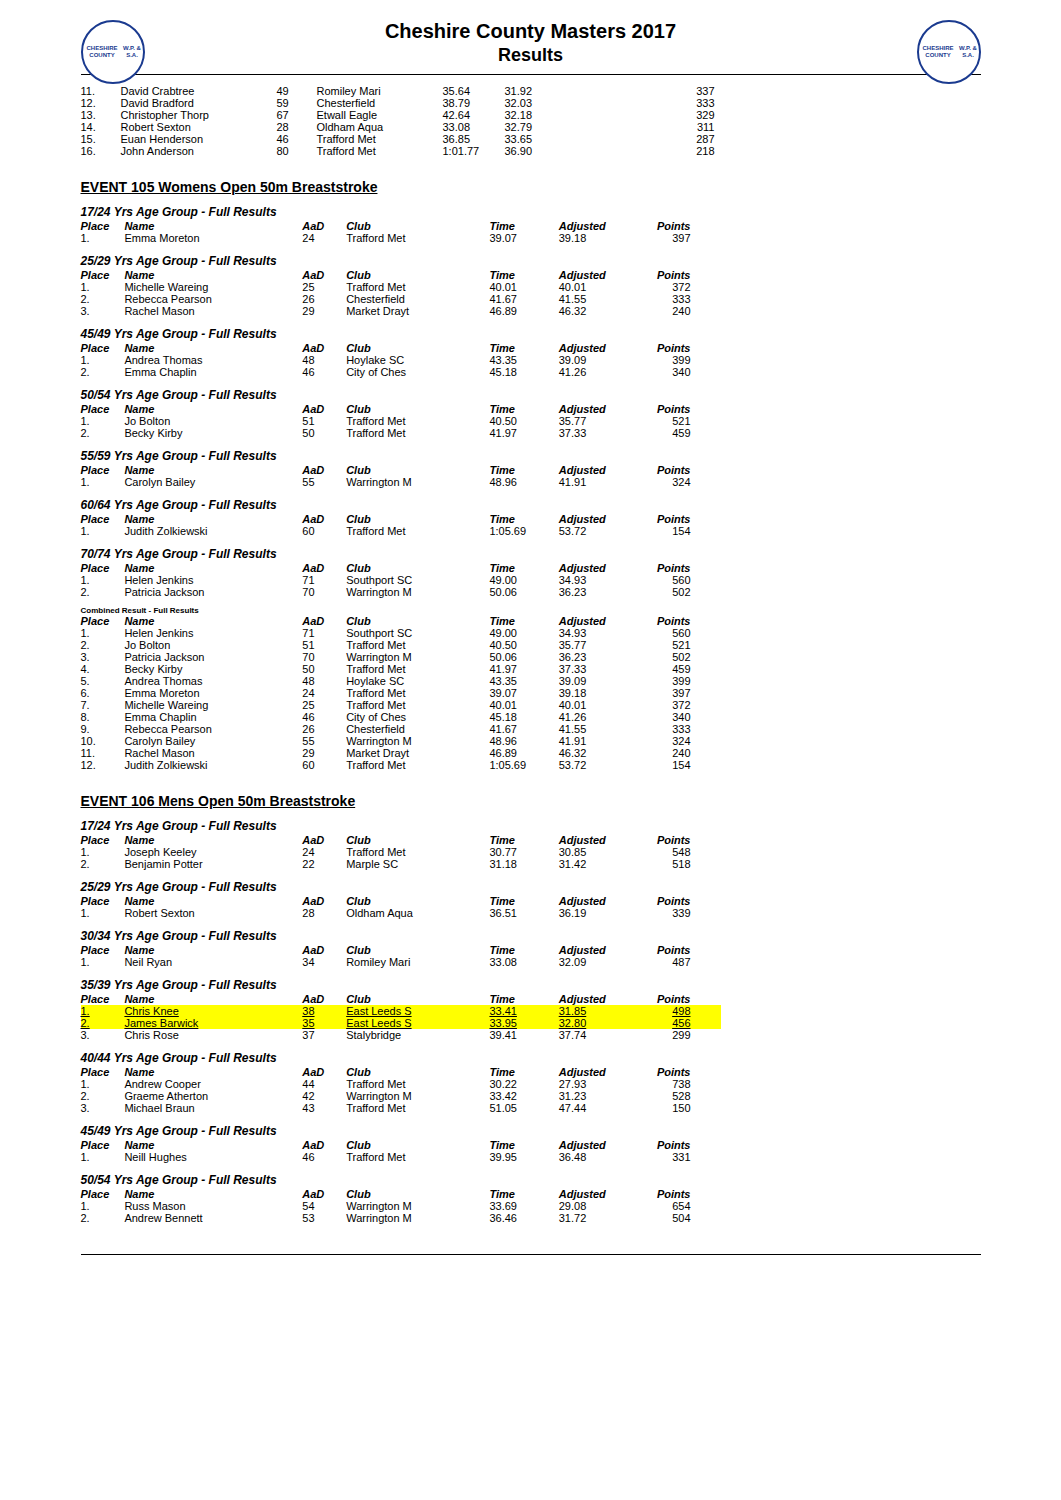CHESHIRE COUNTY W.P. & S.A.
CHESHIRE COUNTY W.P. & S.A.
Cheshire County Masters 2017
Results
| 11. | David Crabtree | 49 | Romiley Mari | 35.64 | 31.92 | 337 |
| 12. | David Bradford | 59 | Chesterfield | 38.79 | 32.03 | 333 |
| 13. | Christopher Thorp | 67 | Etwall Eagle | 42.64 | 32.18 | 329 |
| 14. | Robert Sexton | 28 | Oldham Aqua | 33.08 | 32.79 | 311 |
| 15. | Euan Henderson | 46 | Trafford Met | 36.85 | 33.65 | 287 |
| 16. | John Anderson | 80 | Trafford Met | 1:01.77 | 36.90 | 218 |
EVENT 105 Womens Open 50m Breaststroke
17/24 Yrs Age Group - Full Results
| Place | Name | AaD | Club | Time | Adjusted | Points |
| --- | --- | --- | --- | --- | --- | --- |
| 1. | Emma Moreton | 24 | Trafford Met | 39.07 | 39.18 | 397 |
25/29 Yrs Age Group - Full Results
| Place | Name | AaD | Club | Time | Adjusted | Points |
| --- | --- | --- | --- | --- | --- | --- |
| 1. | Michelle Wareing | 25 | Trafford Met | 40.01 | 40.01 | 372 |
| 2. | Rebecca Pearson | 26 | Chesterfield | 41.67 | 41.55 | 333 |
| 3. | Rachel Mason | 29 | Market Drayt | 46.89 | 46.32 | 240 |
45/49 Yrs Age Group - Full Results
| Place | Name | AaD | Club | Time | Adjusted | Points |
| --- | --- | --- | --- | --- | --- | --- |
| 1. | Andrea Thomas | 48 | Hoylake SC | 43.35 | 39.09 | 399 |
| 2. | Emma Chaplin | 46 | City of Ches | 45.18 | 41.26 | 340 |
50/54 Yrs Age Group - Full Results
| Place | Name | AaD | Club | Time | Adjusted | Points |
| --- | --- | --- | --- | --- | --- | --- |
| 1. | Jo Bolton | 51 | Trafford Met | 40.50 | 35.77 | 521 |
| 2. | Becky Kirby | 50 | Trafford Met | 41.97 | 37.33 | 459 |
55/59 Yrs Age Group - Full Results
| Place | Name | AaD | Club | Time | Adjusted | Points |
| --- | --- | --- | --- | --- | --- | --- |
| 1. | Carolyn Bailey | 55 | Warrington M | 48.96 | 41.91 | 324 |
60/64 Yrs Age Group - Full Results
| Place | Name | AaD | Club | Time | Adjusted | Points |
| --- | --- | --- | --- | --- | --- | --- |
| 1. | Judith Zolkiewski | 60 | Trafford Met | 1:05.69 | 53.72 | 154 |
70/74 Yrs Age Group - Full Results
| Place | Name | AaD | Club | Time | Adjusted | Points |
| --- | --- | --- | --- | --- | --- | --- |
| 1. | Helen Jenkins | 71 | Southport SC | 49.00 | 34.93 | 560 |
| 2. | Patricia Jackson | 70 | Warrington M | 50.06 | 36.23 | 502 |
Combined Result - Full Results
| Place | Name | AaD | Club | Time | Adjusted | Points |
| --- | --- | --- | --- | --- | --- | --- |
| 1. | Helen Jenkins | 71 | Southport SC | 49.00 | 34.93 | 560 |
| 2. | Jo Bolton | 51 | Trafford Met | 40.50 | 35.77 | 521 |
| 3. | Patricia Jackson | 70 | Warrington M | 50.06 | 36.23 | 502 |
| 4. | Becky Kirby | 50 | Trafford Met | 41.97 | 37.33 | 459 |
| 5. | Andrea Thomas | 48 | Hoylake SC | 43.35 | 39.09 | 399 |
| 6. | Emma Moreton | 24 | Trafford Met | 39.07 | 39.18 | 397 |
| 7. | Michelle Wareing | 25 | Trafford Met | 40.01 | 40.01 | 372 |
| 8. | Emma Chaplin | 46 | City of Ches | 45.18 | 41.26 | 340 |
| 9. | Rebecca Pearson | 26 | Chesterfield | 41.67 | 41.55 | 333 |
| 10. | Carolyn Bailey | 55 | Warrington M | 48.96 | 41.91 | 324 |
| 11. | Rachel Mason | 29 | Market Drayt | 46.89 | 46.32 | 240 |
| 12. | Judith Zolkiewski | 60 | Trafford Met | 1:05.69 | 53.72 | 154 |
EVENT 106 Mens Open 50m Breaststroke
17/24 Yrs Age Group - Full Results
| Place | Name | AaD | Club | Time | Adjusted | Points |
| --- | --- | --- | --- | --- | --- | --- |
| 1. | Joseph Keeley | 24 | Trafford Met | 30.77 | 30.85 | 548 |
| 2. | Benjamin Potter | 22 | Marple SC | 31.18 | 31.42 | 518 |
25/29 Yrs Age Group - Full Results
| Place | Name | AaD | Club | Time | Adjusted | Points |
| --- | --- | --- | --- | --- | --- | --- |
| 1. | Robert Sexton | 28 | Oldham Aqua | 36.51 | 36.19 | 339 |
30/34 Yrs Age Group - Full Results
| Place | Name | AaD | Club | Time | Adjusted | Points |
| --- | --- | --- | --- | --- | --- | --- |
| 1. | Neil Ryan | 34 | Romiley Mari | 33.08 | 32.09 | 487 |
35/39 Yrs Age Group - Full Results
| Place | Name | AaD | Club | Time | Adjusted | Points |
| --- | --- | --- | --- | --- | --- | --- |
| 1. | Chris Knee | 38 | East Leeds S | 33.41 | 31.85 | 498 |
| 2. | James Barwick | 35 | East Leeds S | 33.95 | 32.80 | 456 |
| 3. | Chris Rose | 37 | Stalybridge | 39.41 | 37.74 | 299 |
40/44 Yrs Age Group - Full Results
| Place | Name | AaD | Club | Time | Adjusted | Points |
| --- | --- | --- | --- | --- | --- | --- |
| 1. | Andrew Cooper | 44 | Trafford Met | 30.22 | 27.93 | 738 |
| 2. | Graeme Atherton | 42 | Warrington M | 33.42 | 31.23 | 528 |
| 3. | Michael Braun | 43 | Trafford Met | 51.05 | 47.44 | 150 |
45/49 Yrs Age Group - Full Results
| Place | Name | AaD | Club | Time | Adjusted | Points |
| --- | --- | --- | --- | --- | --- | --- |
| 1. | Neill Hughes | 46 | Trafford Met | 39.95 | 36.48 | 331 |
50/54 Yrs Age Group - Full Results
| Place | Name | AaD | Club | Time | Adjusted | Points |
| --- | --- | --- | --- | --- | --- | --- |
| 1. | Russ Mason | 54 | Warrington M | 33.69 | 29.08 | 654 |
| 2. | Andrew Bennett | 53 | Warrington M | 36.46 | 31.72 | 504 |